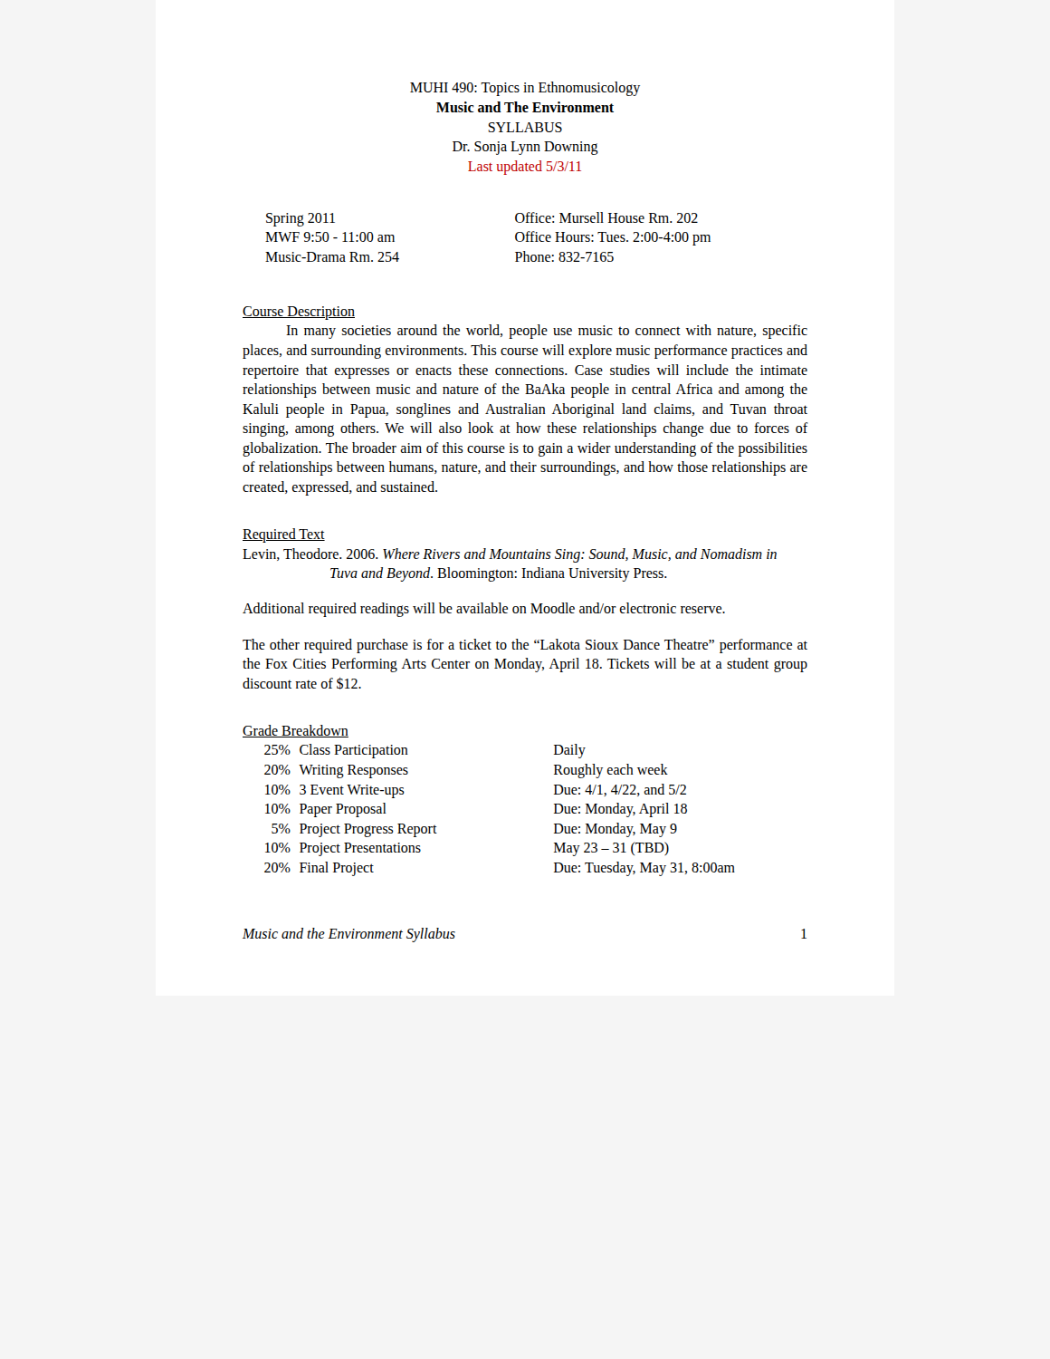MUHI 490: Topics in Ethnomusicology Music and The Environment SYLLABUS Dr. Sonja Lynn Downing Last updated 5/3/11
| Spring 2011 | Office: Mursell House Rm. 202 |
| MWF 9:50 - 11:00 am | Office Hours: Tues. 2:00-4:00 pm |
| Music-Drama Rm. 254 | Phone: 832-7165 |
Course Description
In many societies around the world, people use music to connect with nature, specific places, and surrounding environments. This course will explore music performance practices and repertoire that expresses or enacts these connections. Case studies will include the intimate relationships between music and nature of the BaAka people in central Africa and among the Kaluli people in Papua, songlines and Australian Aboriginal land claims, and Tuvan throat singing, among others. We will also look at how these relationships change due to forces of globalization. The broader aim of this course is to gain a wider understanding of the possibilities of relationships between humans, nature, and their surroundings, and how those relationships are created, expressed, and sustained.
Required Text
Levin, Theodore. 2006. Where Rivers and Mountains Sing: Sound, Music, and Nomadism in Tuva and Beyond. Bloomington: Indiana University Press.
Additional required readings will be available on Moodle and/or electronic reserve.
The other required purchase is for a ticket to the “Lakota Sioux Dance Theatre” performance at the Fox Cities Performing Arts Center on Monday, April 18. Tickets will be at a student group discount rate of $12.
Grade Breakdown
| 25% | Class Participation | Daily |
| 20% | Writing Responses | Roughly each week |
| 10% | 3 Event Write-ups | Due: 4/1, 4/22, and 5/2 |
| 10% | Paper Proposal | Due: Monday, April 18 |
| 5% | Project Progress Report | Due: Monday, May 9 |
| 10% | Project Presentations | May 23 – 31 (TBD) |
| 20% | Final Project | Due: Tuesday, May 31, 8:00am |
Music and the Environment Syllabus 1